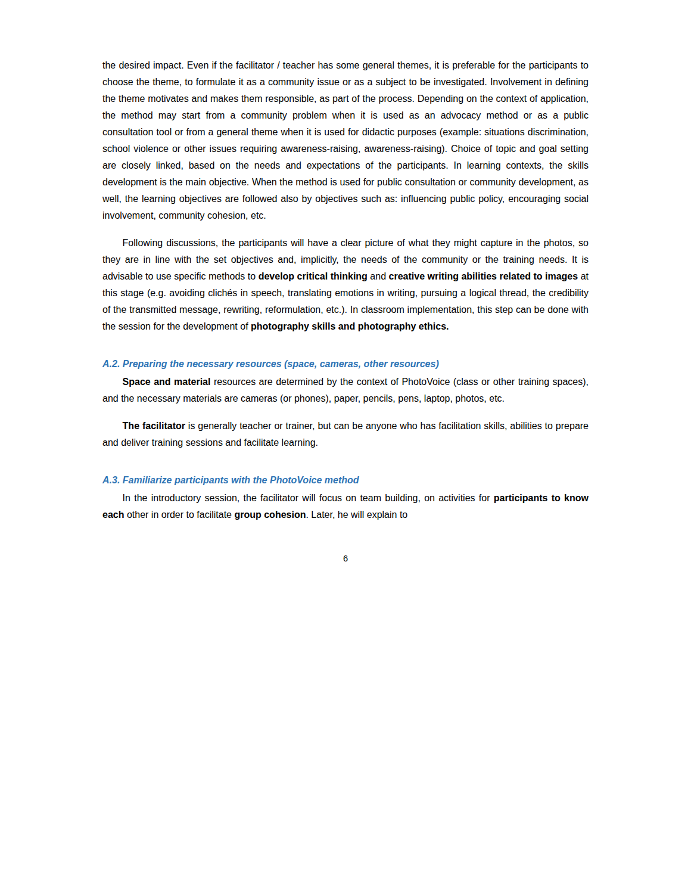the desired impact. Even if the facilitator / teacher has some general themes, it is preferable for the participants to choose the theme, to formulate it as a community issue or as a subject to be investigated. Involvement in defining the theme motivates and makes them responsible, as part of the process. Depending on the context of application, the method may start from a community problem when it is used as an advocacy method or as a public consultation tool or from a general theme when it is used for didactic purposes (example: situations discrimination, school violence or other issues requiring awareness-raising, awareness-raising). Choice of topic and goal setting are closely linked, based on the needs and expectations of the participants. In learning contexts, the skills development is the main objective. When the method is used for public consultation or community development, as well, the learning objectives are followed also by objectives such as: influencing public policy, encouraging social involvement, community cohesion, etc.
Following discussions, the participants will have a clear picture of what they might capture in the photos, so they are in line with the set objectives and, implicitly, the needs of the community or the training needs. It is advisable to use specific methods to develop critical thinking and creative writing abilities related to images at this stage (e.g. avoiding clichés in speech, translating emotions in writing, pursuing a logical thread, the credibility of the transmitted message, rewriting, reformulation, etc.). In classroom implementation, this step can be done with the session for the development of photography skills and photography ethics.
A.2. Preparing the necessary resources (space, cameras, other resources)
Space and material resources are determined by the context of PhotoVoice (class or other training spaces), and the necessary materials are cameras (or phones), paper, pencils, pens, laptop, photos, etc.
The facilitator is generally teacher or trainer, but can be anyone who has facilitation skills, abilities to prepare and deliver training sessions and facilitate learning.
A.3. Familiarize participants with the PhotoVoice method
In the introductory session, the facilitator will focus on team building, on activities for participants to know each other in order to facilitate group cohesion. Later, he will explain to
6